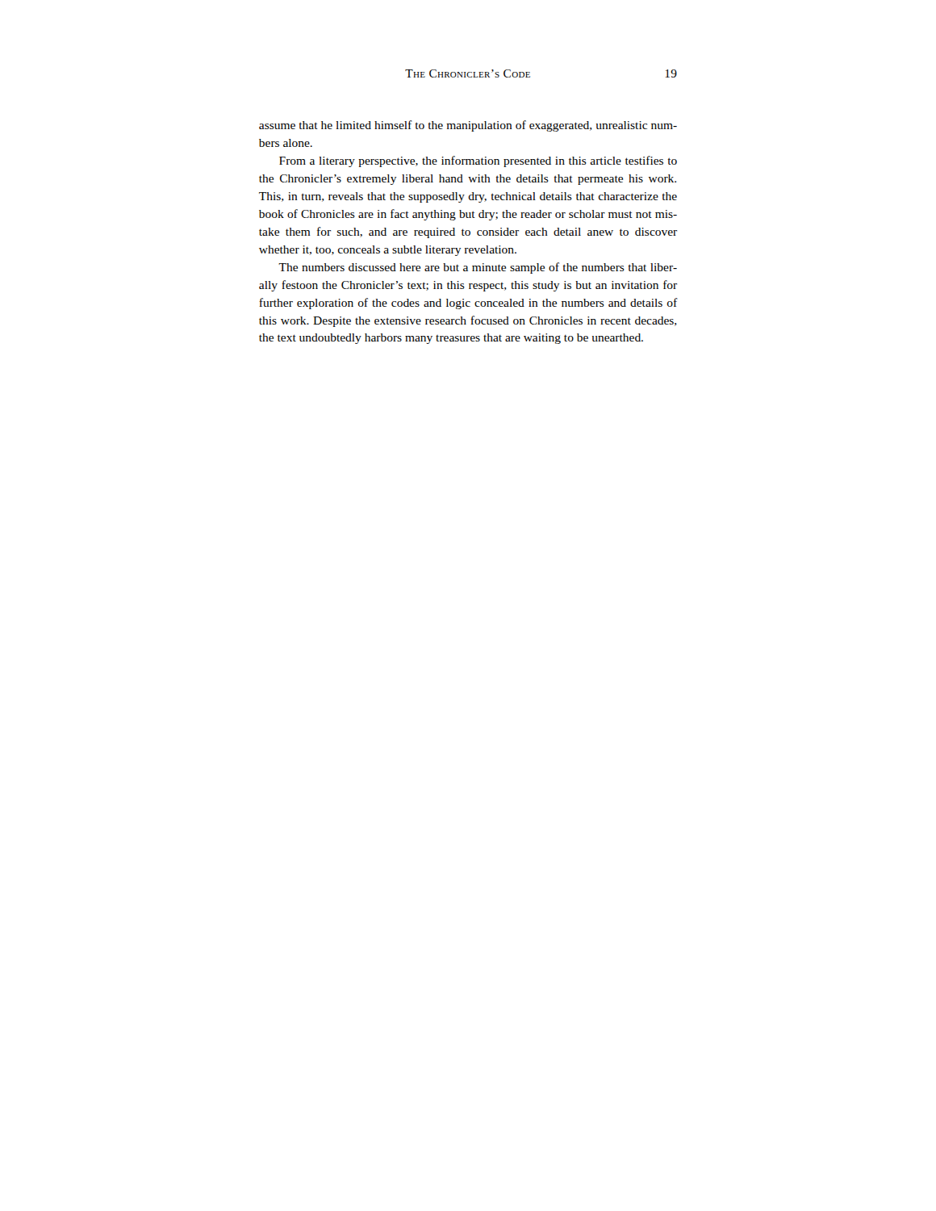The Chronicler’s Code 19
assume that he limited himself to the manipulation of exaggerated, unrealistic numbers alone.
From a literary perspective, the information presented in this article testifies to the Chronicler’s extremely liberal hand with the details that permeate his work. This, in turn, reveals that the supposedly dry, technical details that characterize the book of Chronicles are in fact anything but dry; the reader or scholar must not mistake them for such, and are required to consider each detail anew to discover whether it, too, conceals a subtle literary revelation.
The numbers discussed here are but a minute sample of the numbers that liberally festoon the Chronicler’s text; in this respect, this study is but an invitation for further exploration of the codes and logic concealed in the numbers and details of this work. Despite the extensive research focused on Chronicles in recent decades, the text undoubtedly harbors many treasures that are waiting to be unearthed.